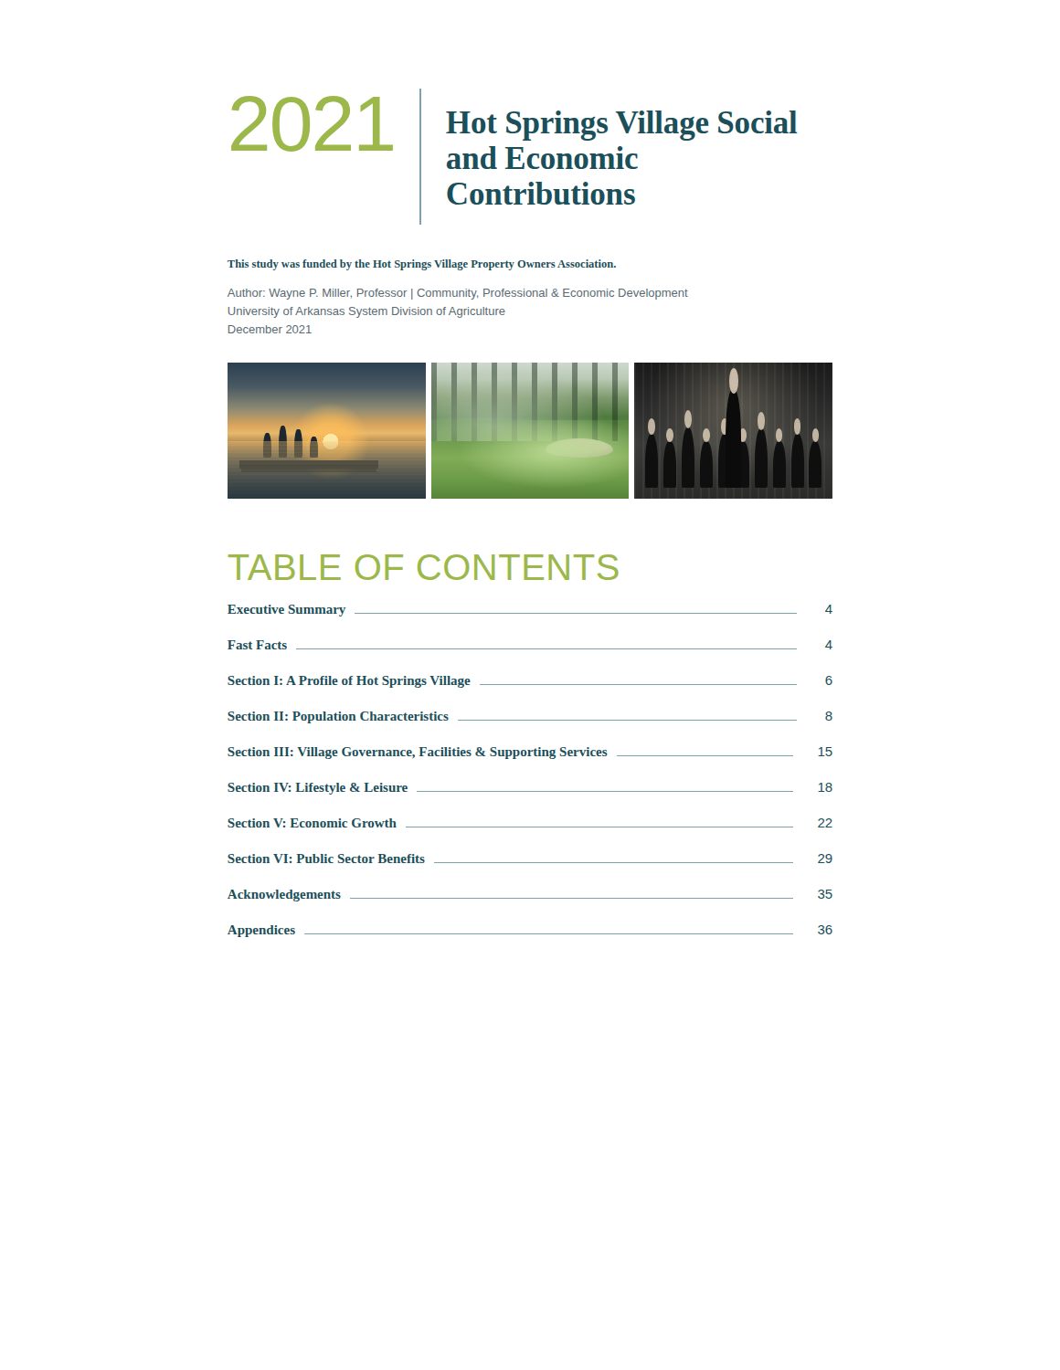2021
Hot Springs Village Social
and Economic Contributions
This study was funded by the Hot Springs Village Property Owners Association.
Author: Wayne P. Miller, Professor | Community, Professional & Economic Development
University of Arkansas System Division of Agriculture
December 2021
TABLE OF CONTENTS
Executive Summary 4
Fast Facts 4
Section I: A Profile of Hot Springs Village 6
Section II: Population Characteristics 8
Section III: Village Governance, Facilities & Supporting Services 15
Section IV: Lifestyle & Leisure 18
Section V: Economic Growth 22
Section VI: Public Sector Benefits 29
Acknowledgements 35
Appendices 36